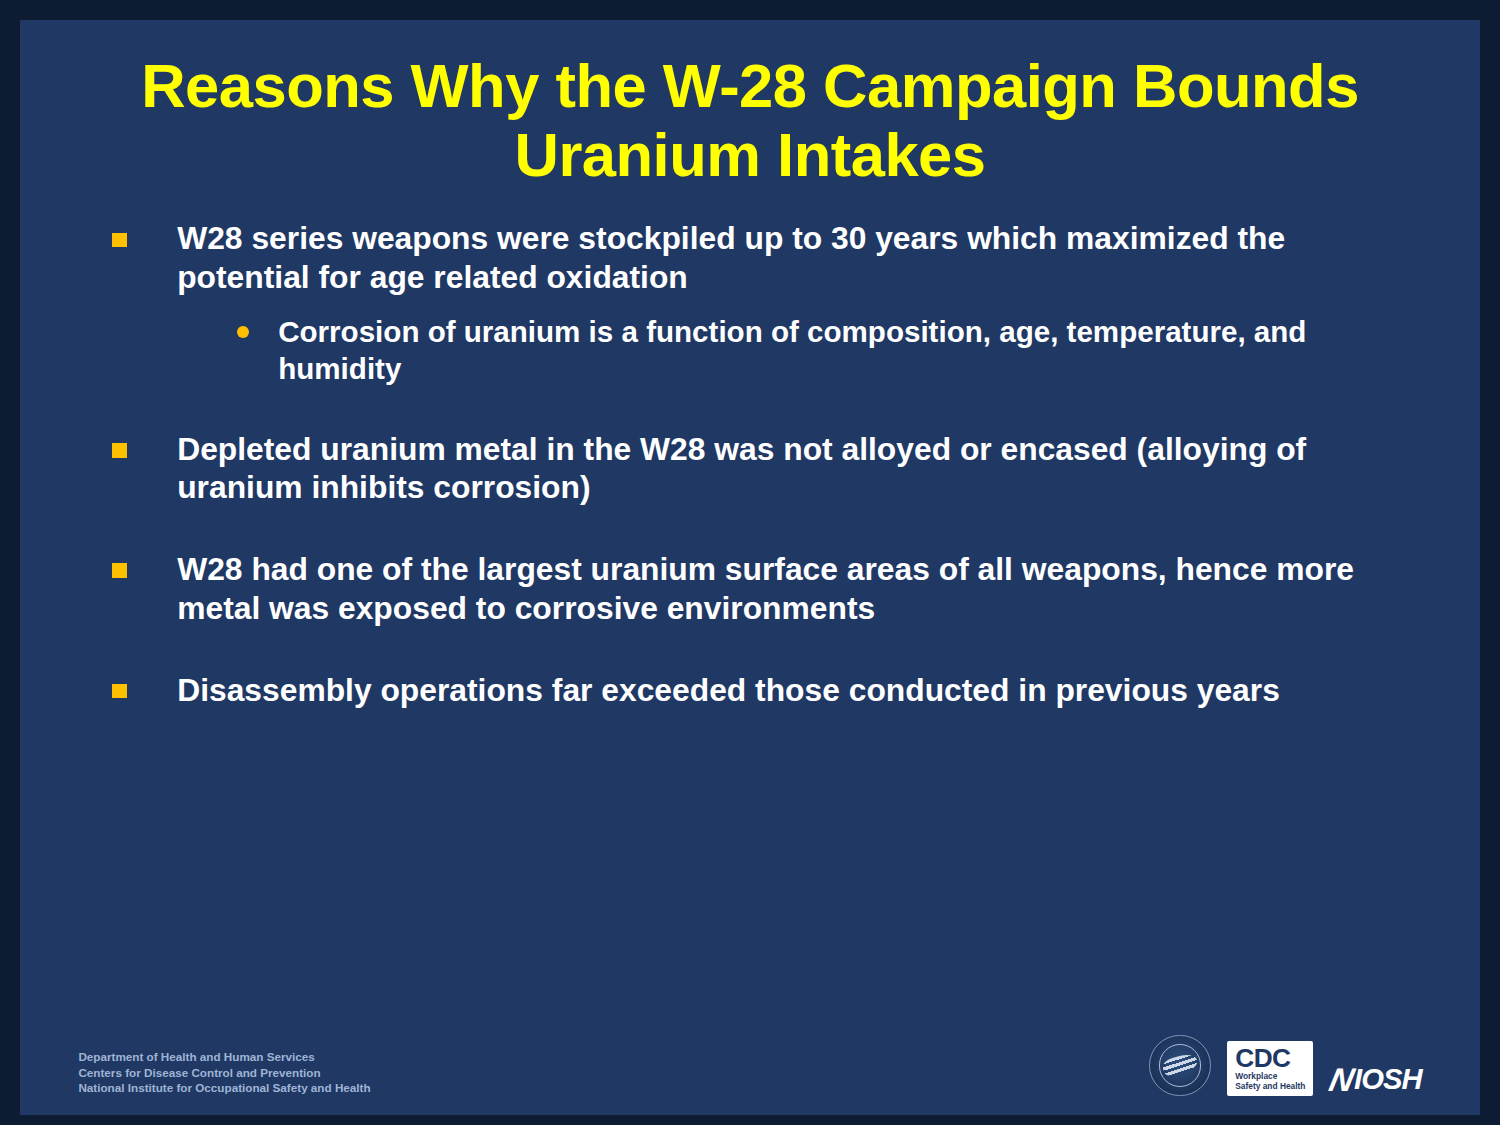Reasons Why the W-28 Campaign Bounds Uranium Intakes
W28 series weapons were stockpiled up to 30 years which maximized the potential for age related oxidation
Corrosion of uranium is a function of composition, age, temperature, and humidity
Depleted uranium metal in the W28 was not alloyed or encased (alloying of uranium inhibits corrosion)
W28 had one of the largest uranium surface areas of all weapons, hence more metal was exposed to corrosive environments
Disassembly operations far exceeded those conducted in previous years
Department of Health and Human Services
Centers for Disease Control and Prevention
National Institute for Occupational Safety and Health
CDC Workplace
Safety and Health
NIOSH